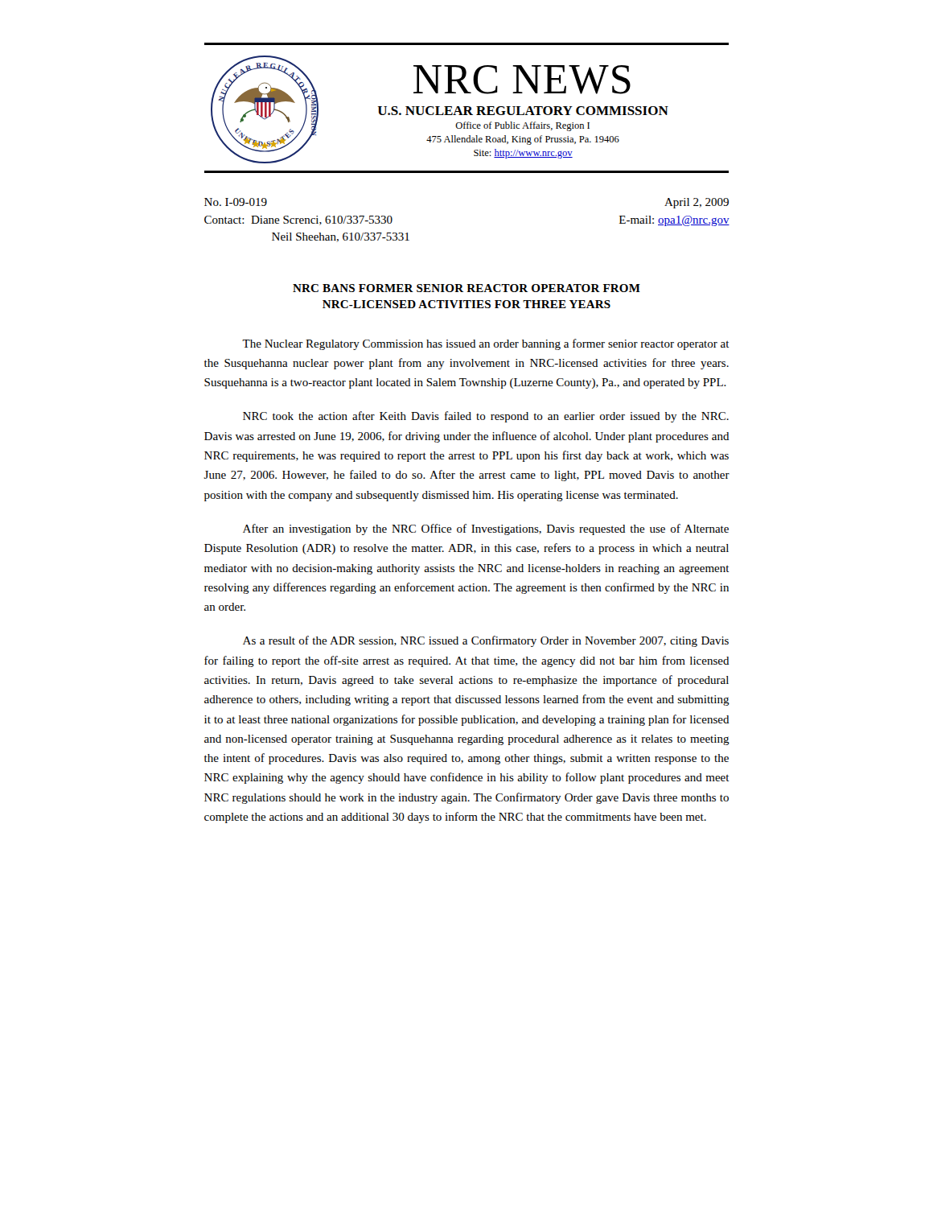NUCLEAR REGULATORY UNITED STATES COMMISSION
NRC NEWS
U.S. NUCLEAR REGULATORY COMMISSION
Office of Public Affairs, Region I
475 Allendale Road, King of Prussia, Pa. 19406
Site: http://www.nrc.gov
No. I-09-019
April 2, 2009
Contact: Diane Screnci, 610/337-5330
E-mail: opa1@nrc.gov
Neil Sheehan, 610/337-5331
NRC BANS FORMER SENIOR REACTOR OPERATOR FROM
NRC-LICENSED ACTIVITIES FOR THREE YEARS
The Nuclear Regulatory Commission has issued an order banning a former senior reactor operator at the Susquehanna nuclear power plant from any involvement in NRC-licensed activities for three years. Susquehanna is a two-reactor plant located in Salem Township (Luzerne County), Pa., and operated by PPL.
NRC took the action after Keith Davis failed to respond to an earlier order issued by the NRC. Davis was arrested on June 19, 2006, for driving under the influence of alcohol. Under plant procedures and NRC requirements, he was required to report the arrest to PPL upon his first day back at work, which was June 27, 2006. However, he failed to do so. After the arrest came to light, PPL moved Davis to another position with the company and subsequently dismissed him. His operating license was terminated.
After an investigation by the NRC Office of Investigations, Davis requested the use of Alternate Dispute Resolution (ADR) to resolve the matter. ADR, in this case, refers to a process in which a neutral mediator with no decision-making authority assists the NRC and license-holders in reaching an agreement resolving any differences regarding an enforcement action. The agreement is then confirmed by the NRC in an order.
As a result of the ADR session, NRC issued a Confirmatory Order in November 2007, citing Davis for failing to report the off-site arrest as required. At that time, the agency did not bar him from licensed activities. In return, Davis agreed to take several actions to re-emphasize the importance of procedural adherence to others, including writing a report that discussed lessons learned from the event and submitting it to at least three national organizations for possible publication, and developing a training plan for licensed and non-licensed operator training at Susquehanna regarding procedural adherence as it relates to meeting the intent of procedures. Davis was also required to, among other things, submit a written response to the NRC explaining why the agency should have confidence in his ability to follow plant procedures and meet NRC regulations should he work in the industry again. The Confirmatory Order gave Davis three months to complete the actions and an additional 30 days to inform the NRC that the commitments have been met.